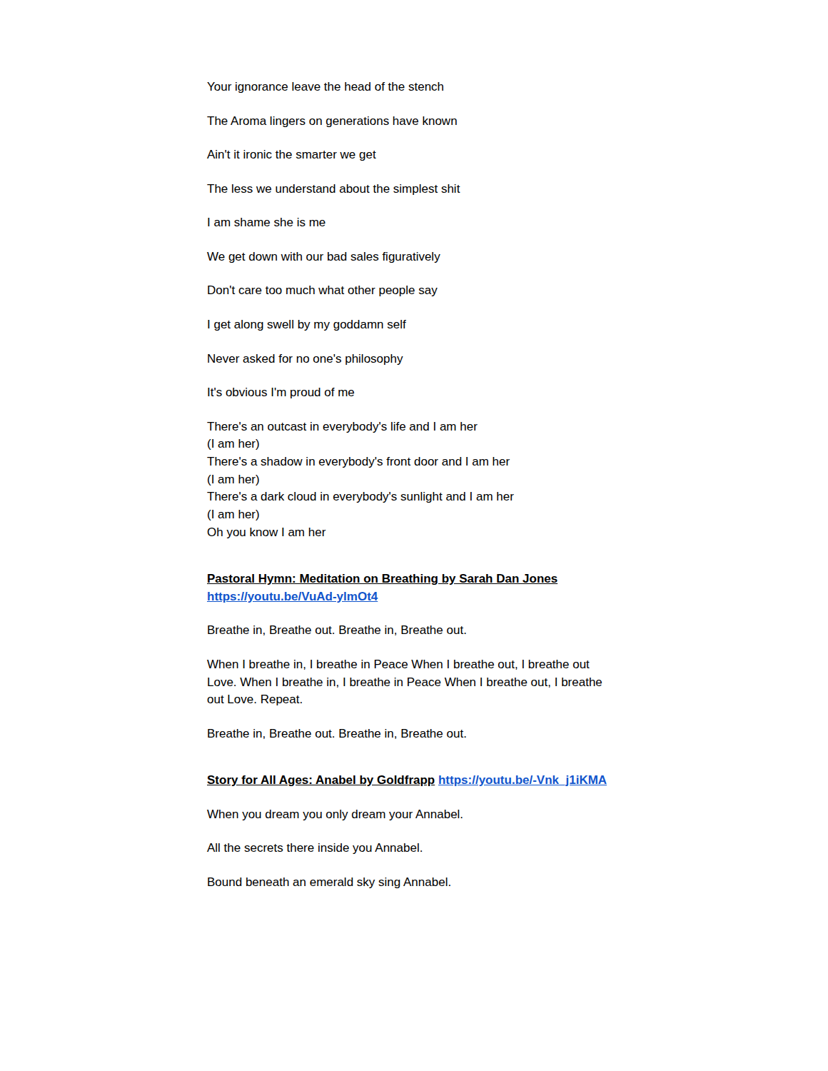Your ignorance leave the head of the stench
The Aroma lingers on generations have known
Ain't it ironic the smarter we get
The less we understand about the simplest shit
I am shame she is me
We get down with our bad sales figuratively
Don't care too much what other people say
I get along swell by my goddamn self
Never asked for no one's philosophy
It's obvious I'm proud of me
There's an outcast in everybody's life and I am her
(I am her)
There's a shadow in everybody's front door and I am her
(I am her)
There's a dark cloud in everybody's sunlight and I am her
(I am her)
Oh you know I am her
Pastoral Hymn: Meditation on Breathing by Sarah Dan Jones
https://youtu.be/VuAd-ylmOt4
Breathe in, Breathe out. Breathe in, Breathe out.
When I breathe in, I breathe in Peace When I breathe out, I breathe out Love. When I breathe in, I breathe in Peace When I breathe out, I breathe out Love. Repeat.
Breathe in, Breathe out. Breathe in, Breathe out.
Story for All Ages: Anabel by Goldfrapp https://youtu.be/-Vnk_j1iKMA
When you dream you only dream your Annabel.
All the secrets there inside you Annabel.
Bound beneath an emerald sky sing Annabel.